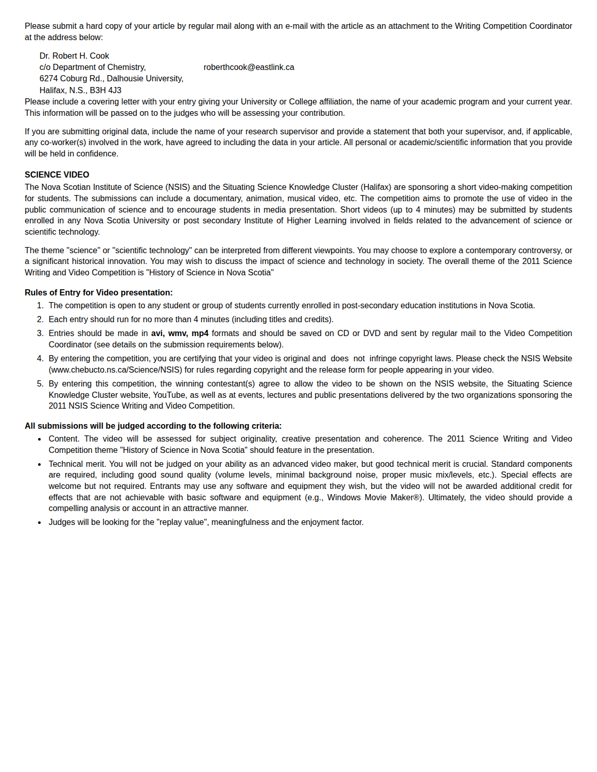Please submit a hard copy of your article by regular mail along with an e-mail with the article as an attachment to the Writing Competition Coordinator at the address below:
Dr. Robert H. Cook c/o Department of Chemistry,roberthcook@eastlink.ca 6274 Coburg Rd., Dalhousie University, Halifax, N.S., B3H 4J3
Please include a covering letter with your entry giving your University or College affiliation, the name of your academic program and your current year. This information will be passed on to the judges who will be assessing your contribution.
If you are submitting original data, include the name of your research supervisor and provide a statement that both your supervisor, and, if applicable, any co-worker(s) involved in the work, have agreed to including the data in your article. All personal or academic/scientific information that you provide will be held in confidence.
SCIENCE VIDEO
The Nova Scotian Institute of Science (NSIS) and the Situating Science Knowledge Cluster (Halifax) are sponsoring a short video-making competition for students. The submissions can include a documentary, animation, musical video, etc. The competition aims to promote the use of video in the public communication of science and to encourage students in media presentation. Short videos (up to 4 minutes) may be submitted by students enrolled in any Nova Scotia University or post secondary Institute of Higher Learning involved in fields related to the advancement of science or scientific technology.
The theme "science" or "scientific technology" can be interpreted from different viewpoints. You may choose to explore a contemporary controversy, or a significant historical innovation. You may wish to discuss the impact of science and technology in society. The overall theme of the 2011 Science Writing and Video Competition is "History of Science in Nova Scotia"
Rules of Entry for Video presentation:
The competition is open to any student or group of students currently enrolled in post-secondary education institutions in Nova Scotia.
Each entry should run for no more than 4 minutes (including titles and credits).
Entries should be made in avi, wmv, mp4 formats and should be saved on CD or DVD and sent by regular mail to the Video Competition Coordinator (see details on the submission requirements below).
By entering the competition, you are certifying that your video is original and does not infringe copyright laws. Please check the NSIS Website (www.chebucto.ns.ca/Science/NSIS) for rules regarding copyright and the release form for people appearing in your video.
By entering this competition, the winning contestant(s) agree to allow the video to be shown on the NSIS website, the Situating Science Knowledge Cluster website, YouTube, as well as at events, lectures and public presentations delivered by the two organizations sponsoring the 2011 NSIS Science Writing and Video Competition.
All submissions will be judged according to the following criteria:
Content. The video will be assessed for subject originality, creative presentation and coherence. The 2011 Science Writing and Video Competition theme "History of Science in Nova Scotia" should feature in the presentation.
Technical merit. You will not be judged on your ability as an advanced video maker, but good technical merit is crucial. Standard components are required, including good sound quality (volume levels, minimal background noise, proper music mix/levels, etc.). Special effects are welcome but not required. Entrants may use any software and equipment they wish, but the video will not be awarded additional credit for effects that are not achievable with basic software and equipment (e.g., Windows Movie Maker®). Ultimately, the video should provide a compelling analysis or account in an attractive manner.
Judges will be looking for the "replay value", meaningfulness and the enjoyment factor.